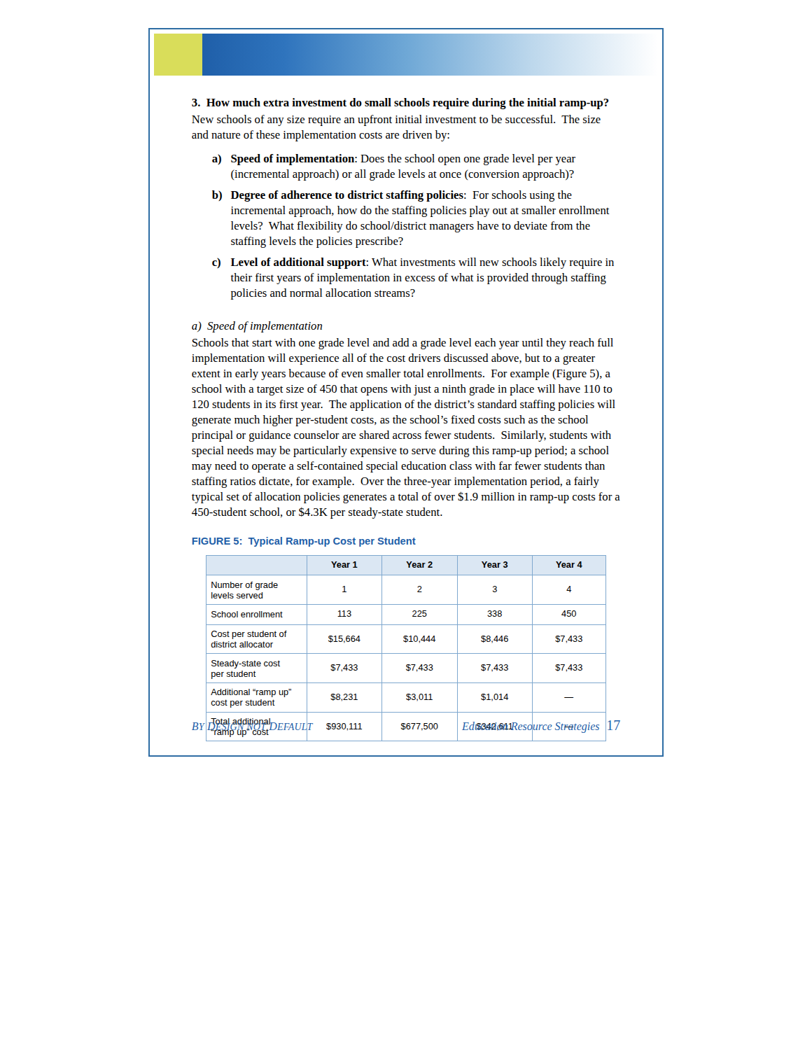3. How much extra investment do small schools require during the initial ramp-up?
New schools of any size require an upfront initial investment to be successful. The size and nature of these implementation costs are driven by:
a) Speed of implementation: Does the school open one grade level per year (incremental approach) or all grade levels at once (conversion approach)?
b) Degree of adherence to district staffing policies: For schools using the incremental approach, how do the staffing policies play out at smaller enrollment levels? What flexibility do school/district managers have to deviate from the staffing levels the policies prescribe?
c) Level of additional support: What investments will new schools likely require in their first years of implementation in excess of what is provided through staffing policies and normal allocation streams?
a) Speed of implementation
Schools that start with one grade level and add a grade level each year until they reach full implementation will experience all of the cost drivers discussed above, but to a greater extent in early years because of even smaller total enrollments. For example (Figure 5), a school with a target size of 450 that opens with just a ninth grade in place will have 110 to 120 students in its first year. The application of the district’s standard staffing policies will generate much higher per-student costs, as the school’s fixed costs such as the school principal or guidance counselor are shared across fewer students. Similarly, students with special needs may be particularly expensive to serve during this ramp-up period; a school may need to operate a self-contained special education class with far fewer students than staffing ratios dictate, for example. Over the three-year implementation period, a fairly typical set of allocation policies generates a total of over $1.9 million in ramp-up costs for a 450-student school, or $4.3K per steady-state student.
FIGURE 5: Typical Ramp-up Cost per Student
| | Year 1 | Year 2 | Year 3 | Year 4 |
| --- | --- | --- | --- | --- |
| Number of grade levels served | 1 | 2 | 3 | 4 |
| School enrollment | 113 | 225 | 338 | 450 |
| Cost per student of district allocator | $15,664 | $10,444 | $8,446 | $7,433 |
| Steady-state cost per student | $7,433 | $7,433 | $7,433 | $7,433 |
| Additional “ramp up” cost per student | $8,231 | $3,011 | $1,014 | — |
| Total additional “ramp up” cost | $930,111 | $677,500 | $342,611 | — |
BY DESIGN NOT DEFAULT
Education Resource Strategies17